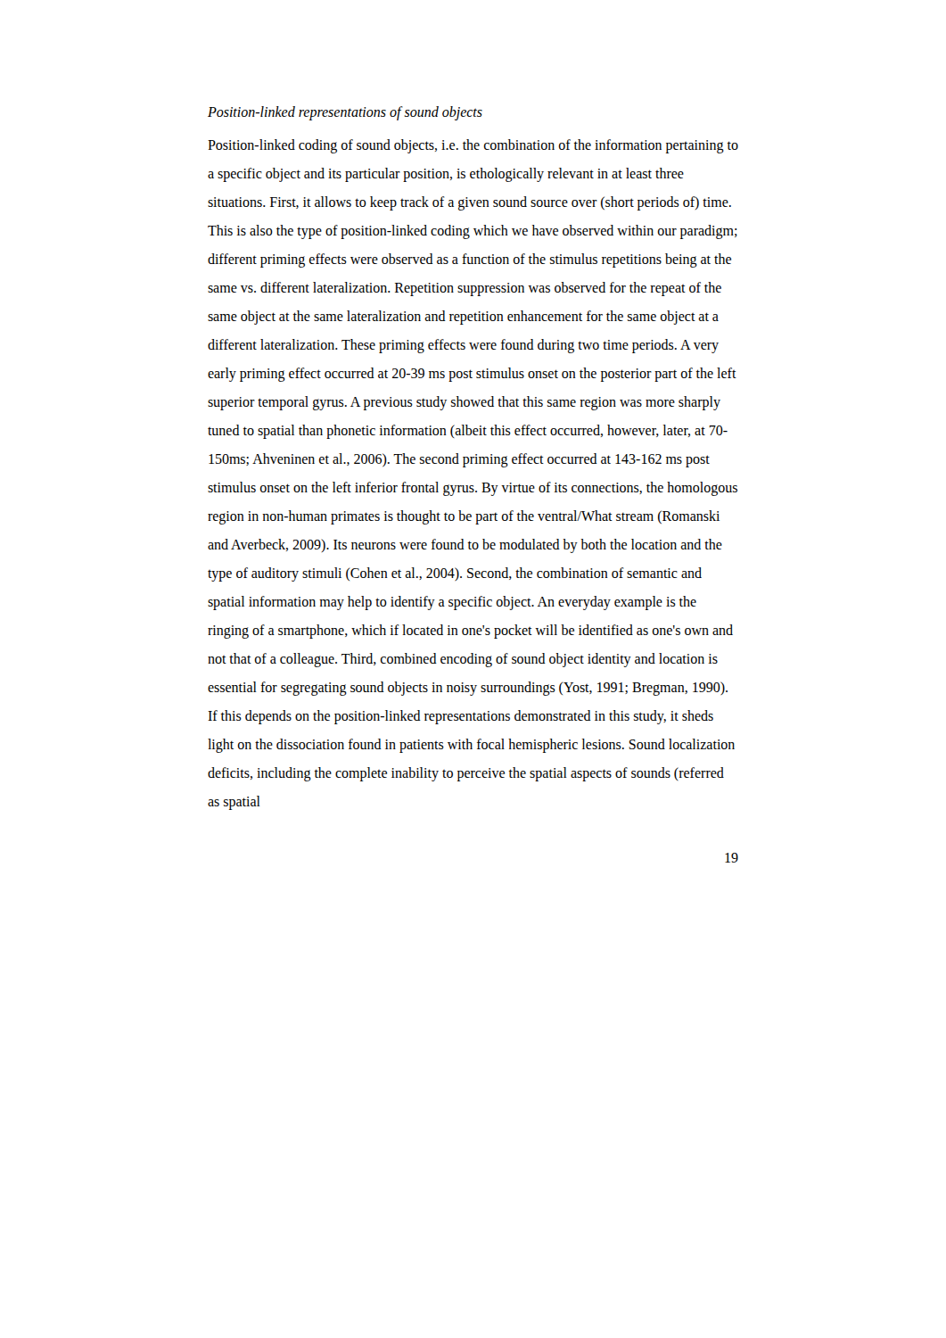Position-linked representations of sound objects
Position-linked coding of sound objects, i.e. the combination of the information pertaining to a specific object and its particular position, is ethologically relevant in at least three situations. First, it allows to keep track of a given sound source over (short periods of) time. This is also the type of position-linked coding which we have observed within our paradigm; different priming effects were observed as a function of the stimulus repetitions being at the same vs. different lateralization. Repetition suppression was observed for the repeat of the same object at the same lateralization and repetition enhancement for the same object at a different lateralization. These priming effects were found during two time periods. A very early priming effect occurred at 20-39 ms post stimulus onset on the posterior part of the left superior temporal gyrus. A previous study showed that this same region was more sharply tuned to spatial than phonetic information (albeit this effect occurred, however, later, at 70-150ms; Ahveninen et al., 2006). The second priming effect occurred at 143-162 ms post stimulus onset on the left inferior frontal gyrus. By virtue of its connections, the homologous region in non-human primates is thought to be part of the ventral/What stream (Romanski and Averbeck, 2009). Its neurons were found to be modulated by both the location and the type of auditory stimuli (Cohen et al., 2004). Second, the combination of semantic and spatial information may help to identify a specific object. An everyday example is the ringing of a smartphone, which if located in one's pocket will be identified as one's own and not that of a colleague. Third, combined encoding of sound object identity and location is essential for segregating sound objects in noisy surroundings (Yost, 1991; Bregman, 1990). If this depends on the position-linked representations demonstrated in this study, it sheds light on the dissociation found in patients with focal hemispheric lesions. Sound localization deficits, including the complete inability to perceive the spatial aspects of sounds (referred as spatial
19